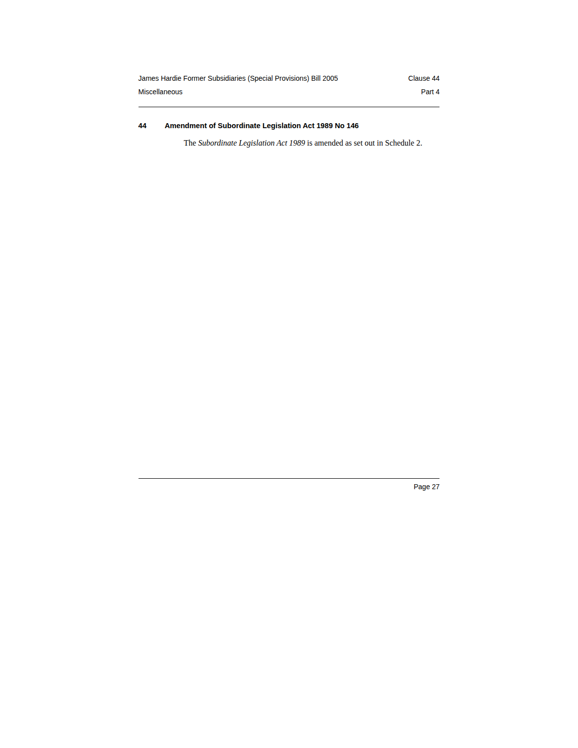James Hardie Former Subsidiaries (Special Provisions) Bill 2005
Miscellaneous
Clause 44
Part 4
44
Amendment of Subordinate Legislation Act 1989 No 146
The Subordinate Legislation Act 1989 is amended as set out in Schedule 2.
Page 27